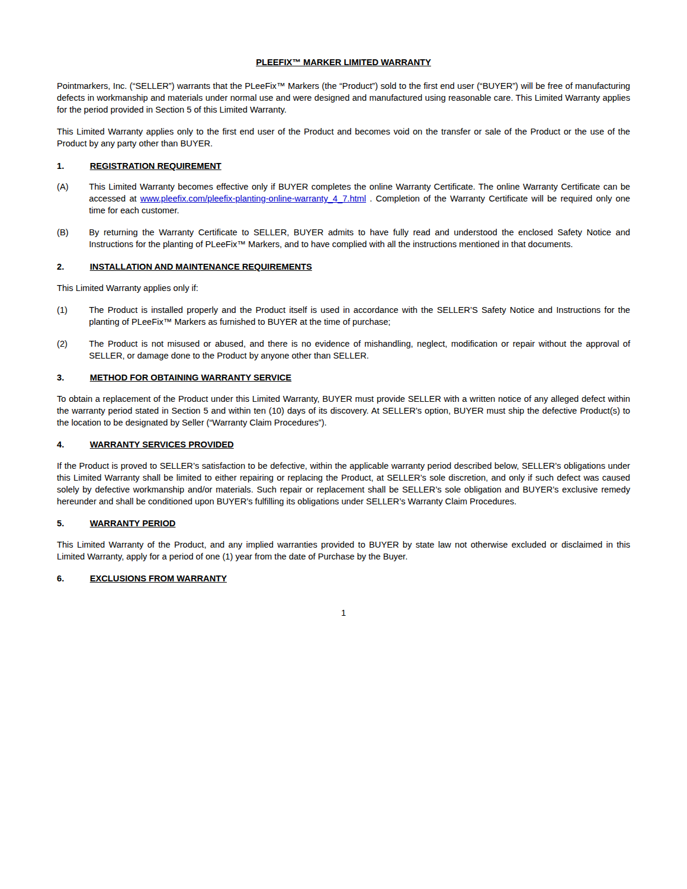PLEEFIX™ MARKER LIMITED WARRANTY
Pointmarkers, Inc. (“SELLER”) warrants that the PLeeFix™ Markers (the “Product”) sold to the first end user (“BUYER”) will be free of manufacturing defects in workmanship and materials under normal use and were designed and manufactured using reasonable care. This Limited Warranty applies for the period provided in Section 5 of this Limited Warranty.
This Limited Warranty applies only to the first end user of the Product and becomes void on the transfer or sale of the Product or the use of the Product by any party other than BUYER.
1. REGISTRATION REQUIREMENT
(A) This Limited Warranty becomes effective only if BUYER completes the online Warranty Certificate. The online Warranty Certificate can be accessed at www.pleefix.com/pleefix-planting-online-warranty_4_7.html . Completion of the Warranty Certificate will be required only one time for each customer.
(B) By returning the Warranty Certificate to SELLER, BUYER admits to have fully read and understood the enclosed Safety Notice and Instructions for the planting of PLeeFix™ Markers, and to have complied with all the instructions mentioned in that documents.
2. INSTALLATION AND MAINTENANCE REQUIREMENTS
This Limited Warranty applies only if:
(1) The Product is installed properly and the Product itself is used in accordance with the SELLER’S Safety Notice and Instructions for the planting of PLeeFix™ Markers as furnished to BUYER at the time of purchase;
(2) The Product is not misused or abused, and there is no evidence of mishandling, neglect, modification or repair without the approval of SELLER, or damage done to the Product by anyone other than SELLER.
3. METHOD FOR OBTAINING WARRANTY SERVICE
To obtain a replacement of the Product under this Limited Warranty, BUYER must provide SELLER with a written notice of any alleged defect within the warranty period stated in Section 5 and within ten (10) days of its discovery. At SELLER’s option, BUYER must ship the defective Product(s) to the location to be designated by Seller (“Warranty Claim Procedures”).
4. WARRANTY SERVICES PROVIDED
If the Product is proved to SELLER’s satisfaction to be defective, within the applicable warranty period described below, SELLER’s obligations under this Limited Warranty shall be limited to either repairing or replacing the Product, at SELLER’s sole discretion, and only if such defect was caused solely by defective workmanship and/or materials. Such repair or replacement shall be SELLER’s sole obligation and BUYER’s exclusive remedy hereunder and shall be conditioned upon BUYER’s fulfilling its obligations under SELLER’s Warranty Claim Procedures.
5. WARRANTY PERIOD
This Limited Warranty of the Product, and any implied warranties provided to BUYER by state law not otherwise excluded or disclaimed in this Limited Warranty, apply for a period of one (1) year from the date of Purchase by the Buyer.
6. EXCLUSIONS FROM WARRANTY
1